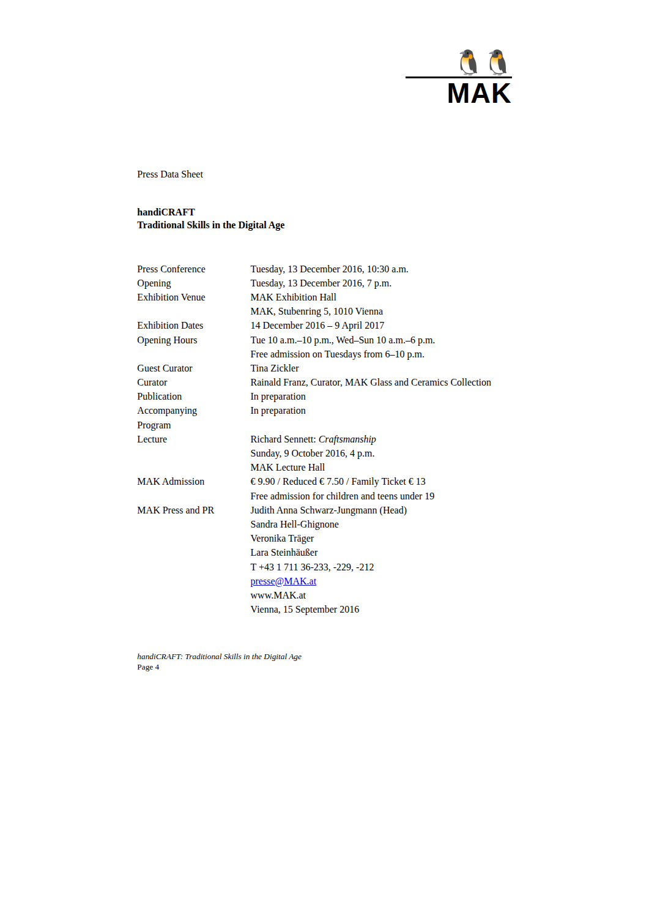🐧🐧
MAK
Press Data Sheet
handiCRAFT
Traditional Skills in the Digital Age
| Press Conference | Tuesday, 13 December 2016, 10:30 a.m. |
| Opening | Tuesday, 13 December 2016, 7 p.m. |
| Exhibition Venue | MAK Exhibition Hall |
| | MAK, Stubenring 5, 1010 Vienna |
| Exhibition Dates | 14 December 2016 – 9 April 2017 |
| Opening Hours | Tue 10 a.m.–10 p.m., Wed–Sun 10 a.m.–6 p.m. |
| | Free admission on Tuesdays from 6–10 p.m. |
| Guest Curator | Tina Zickler |
| Curator | Rainald Franz, Curator, MAK Glass and Ceramics Collection |
| Publication | In preparation |
| Accompanying Program | In preparation |
| Lecture | Richard Sennett: Craftsmanship |
| | Sunday, 9 October 2016, 4 p.m. |
| | MAK Lecture Hall |
| MAK Admission | € 9.90 / Reduced € 7.50 / Family Ticket € 13 |
| | Free admission for children and teens under 19 |
| MAK Press and PR | Judith Anna Schwarz-Jungmann (Head) |
| | Sandra Hell-Ghignone |
| | Veronika Träger |
| | Lara Steinhäußer |
| | T +43 1 711 36-233, -229, -212 |
| | presse@MAK.at |
| | www.MAK.at |
| | Vienna, 15 September 2016 |
handiCRAFT: Traditional Skills in the Digital Age
Page 4